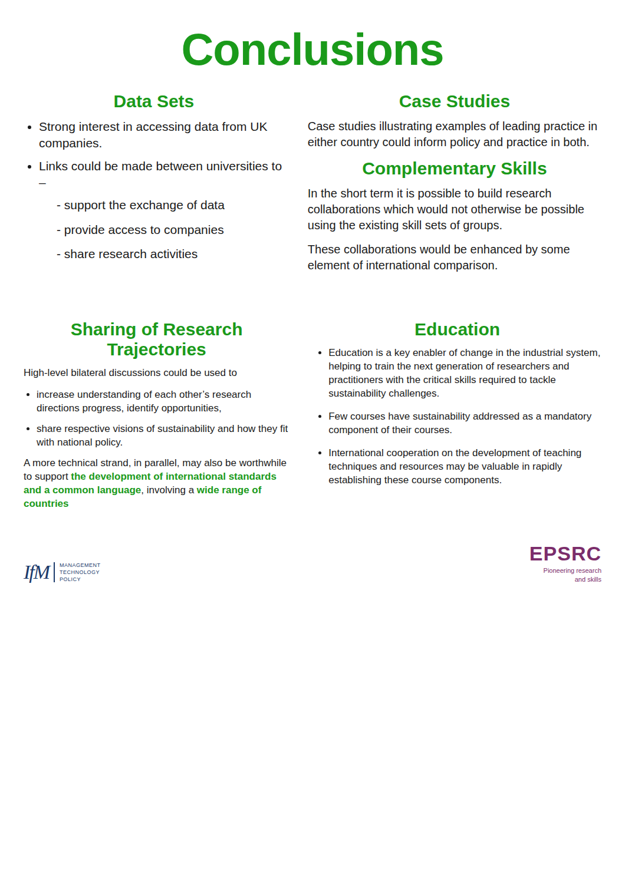Conclusions
Data Sets
Strong interest in accessing data from UK companies.
Links could be made between universities to –
support the exchange of data
provide access to companies
share research activities
Case Studies
Case studies illustrating examples of leading practice in either country could inform policy and practice in both.
Complementary Skills
In the short term it is possible to build research collaborations which would not otherwise be possible using the existing skill sets of groups.
These collaborations would be enhanced by some element of international comparison.
Sharing of Research Trajectories
High-level bilateral discussions could be used to
increase understanding of each other’s research directions progress, identify opportunities,
share respective visions of sustainability and how they fit with national policy.
A more technical strand, in parallel, may also be worthwhile to support the development of international standards and a common language, involving a wide range of countries
Education
Education is a key enabler of change in the industrial system, helping to train the next generation of researchers and practitioners with the critical skills required to tackle sustainability challenges.
Few courses have sustainability addressed as a mandatory component of their courses.
International cooperation on the development of teaching techniques and resources may be valuable in rapidly establishing these course components.
IfM MANAGEMENT
TECHNOLOGY
POLICY
EPSRC
Pioneering research
and skills